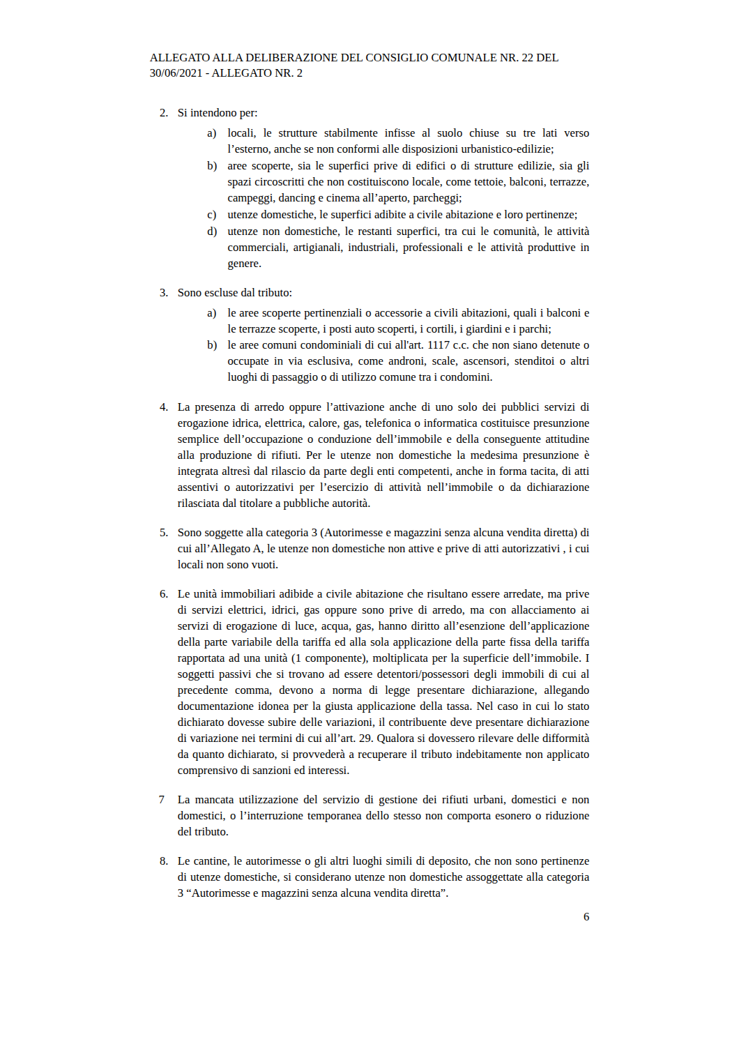ALLEGATO ALLA DELIBERAZIONE DEL CONSIGLIO COMUNALE NR. 22 DEL
30/06/2021 - ALLEGATO NR. 2
2.
Si intendono per:
a) locali, le strutture stabilmente infisse al suolo chiuse su tre lati verso l’esterno, anche se non conformi alle disposizioni urbanistico-edilizie;
b) aree scoperte, sia le superfici prive di edifici o di strutture edilizie, sia gli spazi circoscritti che non costituiscono locale, come tettoie, balconi, terrazze, campeggi, dancing e cinema all’aperto, parcheggi;
c) utenze domestiche, le superfici adibite a civile abitazione e loro pertinenze;
d) utenze non domestiche, le restanti superfici, tra cui le comunità, le attività commerciali, artigianali, industriali, professionali e le attività produttive in genere.
3.
Sono escluse dal tributo:
a) le aree scoperte pertinenziali o accessorie a civili abitazioni, quali i balconi e le terrazze scoperte, i posti auto scoperti, i cortili, i giardini e i parchi;
b) le aree comuni condominiali di cui all'art. 1117 c.c. che non siano detenute o occupate in via esclusiva, come androni, scale, ascensori, stenditoi o altri luoghi di passaggio o di utilizzo comune tra i condomini.
4. La presenza di arredo oppure l’attivazione anche di uno solo dei pubblici servizi di erogazione idrica, elettrica, calore, gas, telefonica o informatica costituisce presunzione semplice dell’occupazione o conduzione dell’immobile e della conseguente attitudine alla produzione di rifiuti. Per le utenze non domestiche la medesima presunzione è integrata altresì dal rilascio da parte degli enti competenti, anche in forma tacita, di atti assentivi o autorizzativi per l’esercizio di attività nell’immobile o da dichiarazione rilasciata dal titolare a pubbliche autorità.
5. Sono soggette alla categoria 3 (Autorimesse e magazzini senza alcuna vendita diretta) di cui all’Allegato A, le utenze non domestiche non attive e prive di atti autorizzativi , i cui locali non sono vuoti.
6. Le unità immobiliari adibide a civile abitazione che risultano essere arredate, ma prive di servizi elettrici, idrici, gas oppure sono prive di arredo, ma con allacciamento ai servizi di erogazione di luce, acqua, gas, hanno diritto all’esenzione dell’applicazione della parte variabile della tariffa ed alla sola applicazione della parte fissa della tariffa rapportata ad una unità (1 componente), moltiplicata per la superficie dell’immobile. I soggetti passivi che si trovano ad essere detentori/possessori degli immobili di cui al precedente comma, devono a norma di legge presentare dichiarazione, allegando documentazione idonea per la giusta applicazione della tassa. Nel caso in cui lo stato dichiarato dovesse subire delle variazioni, il contribuente deve presentare dichiarazione di variazione nei termini di cui all’art. 29. Qualora si dovessero rilevare delle difformità da quanto dichiarato, si provvederà a recuperare il tributo indebitamente non applicato comprensivo di sanzioni ed interessi.
7 La mancata utilizzazione del servizio di gestione dei rifiuti urbani, domestici e non domestici, o l’interruzione temporanea dello stesso non comporta esonero o riduzione del tributo.
8. Le cantine, le autorimesse o gli altri luoghi simili di deposito, che non sono pertinenze di utenze domestiche, si considerano utenze non domestiche assoggettate alla categoria 3 “Autorimesse e magazzini senza alcuna vendita diretta”.
6